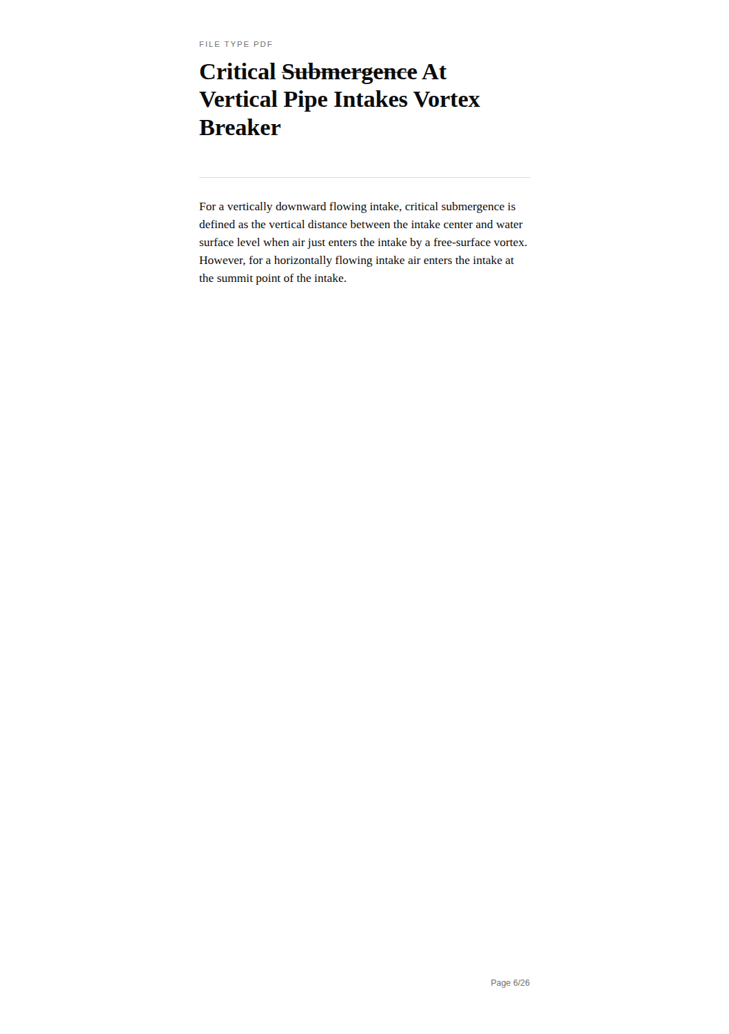File Type PDF
Critical Submergence At Vertical Pipe Intakes Vortex Breaker
For a vertically downward flowing intake, critical submergence is defined as the vertical distance between the intake center and water surface level when air just enters the intake by a free-surface vortex. However, for a horizontally flowing intake air enters the intake at the summit point of the intake.
Page 6/26